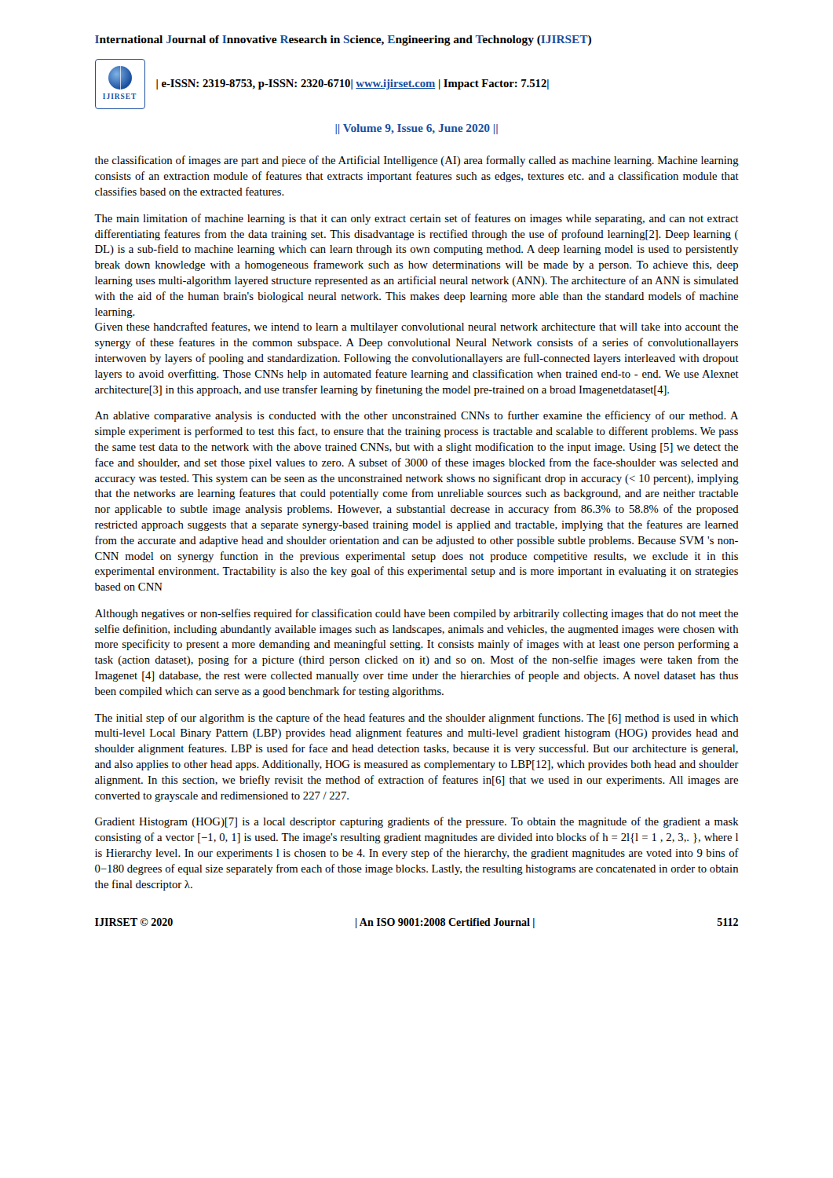International Journal of Innovative Research in Science, Engineering and Technology (IJIRSET)
IJIRSET
| e-ISSN: 2319-8753, p-ISSN: 2320-6710| www.ijirset.com | Impact Factor: 7.512|
|| Volume 9, Issue 6, June 2020 ||
the classification of images are part and piece of the Artificial Intelligence (AI) area formally called as machine learning. Machine learning consists of an extraction module of features that extracts important features such as edges, textures etc. and a classification module that classifies based on the extracted features.
The main limitation of machine learning is that it can only extract certain set of features on images while separating, and can not extract differentiating features from the data training set. This disadvantage is rectified through the use of profound learning[2]. Deep learning ( DL) is a sub-field to machine learning which can learn through its own computing method. A deep learning model is used to persistently break down knowledge with a homogeneous framework such as how determinations will be made by a person. To achieve this, deep learning uses multi-algorithm layered structure represented as an artificial neural network (ANN). The architecture of an ANN is simulated with the aid of the human brain's biological neural network. This makes deep learning more able than the standard models of machine learning.
Given these handcrafted features, we intend to learn a multilayer convolutional neural network architecture that will take into account the synergy of these features in the common subspace. A Deep convolutional Neural Network consists of a series of convolutionallayers interwoven by layers of pooling and standardization. Following the convolutionallayers are full-connected layers interleaved with dropout layers to avoid overfitting. Those CNNs help in automated feature learning and classification when trained end-to - end. We use Alexnet architecture[3] in this approach, and use transfer learning by finetuning the model pre-trained on a broad Imagenetdataset[4].
An ablative comparative analysis is conducted with the other unconstrained CNNs to further examine the efficiency of our method. A simple experiment is performed to test this fact, to ensure that the training process is tractable and scalable to different problems. We pass the same test data to the network with the above trained CNNs, but with a slight modification to the input image. Using [5] we detect the face and shoulder, and set those pixel values to zero. A subset of 3000 of these images blocked from the face-shoulder was selected and accuracy was tested. This system can be seen as the unconstrained network shows no significant drop in accuracy (< 10 percent), implying that the networks are learning features that could potentially come from unreliable sources such as background, and are neither tractable nor applicable to subtle image analysis problems. However, a substantial decrease in accuracy from 86.3% to 58.8% of the proposed restricted approach suggests that a separate synergy-based training model is applied and tractable, implying that the features are learned from the accurate and adaptive head and shoulder orientation and can be adjusted to other possible subtle problems. Because SVM 's non-CNN model on synergy function in the previous experimental setup does not produce competitive results, we exclude it in this experimental environment. Tractability is also the key goal of this experimental setup and is more important in evaluating it on strategies based on CNN
Although negatives or non-selfies required for classification could have been compiled by arbitrarily collecting images that do not meet the selfie definition, including abundantly available images such as landscapes, animals and vehicles, the augmented images were chosen with more specificity to present a more demanding and meaningful setting. It consists mainly of images with at least one person performing a task (action dataset), posing for a picture (third person clicked on it) and so on. Most of the non-selfie images were taken from the Imagenet [4] database, the rest were collected manually over time under the hierarchies of people and objects. A novel dataset has thus been compiled which can serve as a good benchmark for testing algorithms.
The initial step of our algorithm is the capture of the head features and the shoulder alignment functions. The [6] method is used in which multi-level Local Binary Pattern (LBP) provides head alignment features and multi-level gradient histogram (HOG) provides head and shoulder alignment features. LBP is used for face and head detection tasks, because it is very successful. But our architecture is general, and also applies to other head apps. Additionally, HOG is measured as complementary to LBP[12], which provides both head and shoulder alignment. In this section, we briefly revisit the method of extraction of features in[6] that we used in our experiments. All images are converted to grayscale and redimensioned to 227 / 227.
Gradient Histogram (HOG)[7] is a local descriptor capturing gradients of the pressure. To obtain the magnitude of the gradient a mask consisting of a vector [−1, 0, 1] is used. The image's resulting gradient magnitudes are divided into blocks of h = 2l{l = 1 , 2, 3,. }, where l is Hierarchy level. In our experiments l is chosen to be 4. In every step of the hierarchy, the gradient magnitudes are voted into 9 bins of 0−180 degrees of equal size separately from each of those image blocks. Lastly, the resulting histograms are concatenated in order to obtain the final descriptor λ.
IJIRSET © 2020
| An ISO 9001:2008 Certified Journal |
5112